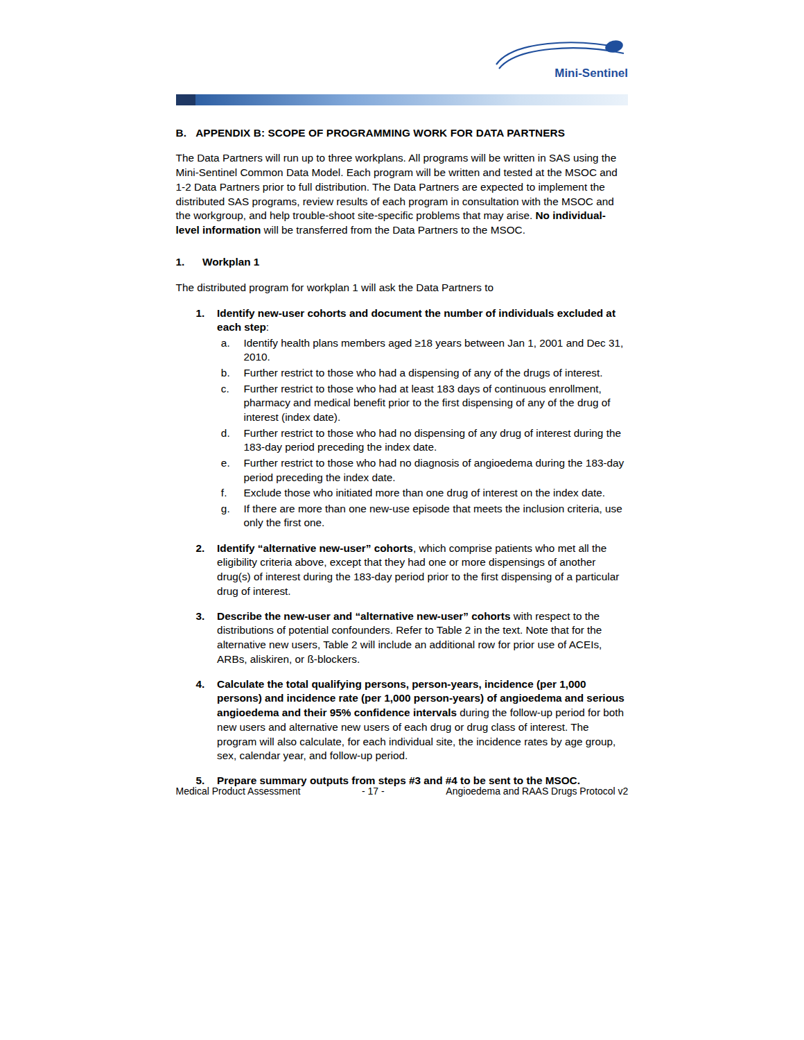Mini-Sentinel
B. APPENDIX B: SCOPE OF PROGRAMMING WORK FOR DATA PARTNERS
The Data Partners will run up to three workplans. All programs will be written in SAS using the Mini-Sentinel Common Data Model. Each program will be written and tested at the MSOC and 1-2 Data Partners prior to full distribution. The Data Partners are expected to implement the distributed SAS programs, review results of each program in consultation with the MSOC and the workgroup, and help trouble-shoot site-specific problems that may arise. No individual-level information will be transferred from the Data Partners to the MSOC.
1. Workplan 1
The distributed program for workplan 1 will ask the Data Partners to
Identify new-user cohorts and document the number of individuals excluded at each step:
Identify health plans members aged ≥18 years between Jan 1, 2001 and Dec 31, 2010.
Further restrict to those who had a dispensing of any of the drugs of interest.
Further restrict to those who had at least 183 days of continuous enrollment, pharmacy and medical benefit prior to the first dispensing of any of the drug of interest (index date).
Further restrict to those who had no dispensing of any drug of interest during the 183-day period preceding the index date.
Further restrict to those who had no diagnosis of angioedema during the 183-day period preceding the index date.
Exclude those who initiated more than one drug of interest on the index date.
If there are more than one new-use episode that meets the inclusion criteria, use only the first one.
Identify “alternative new-user” cohorts, which comprise patients who met all the eligibility criteria above, except that they had one or more dispensings of another drug(s) of interest during the 183-day period prior to the first dispensing of a particular drug of interest.
Describe the new-user and “alternative new-user” cohorts with respect to the distributions of potential confounders. Refer to Table 2 in the text. Note that for the alternative new users, Table 2 will include an additional row for prior use of ACEIs, ARBs, aliskiren, or ß-blockers.
Calculate the total qualifying persons, person-years, incidence (per 1,000 persons) and incidence rate (per 1,000 person-years) of angioedema and serious angioedema and their 95% confidence intervals during the follow-up period for both new users and alternative new users of each drug or drug class of interest. The program will also calculate, for each individual site, the incidence rates by age group, sex, calendar year, and follow-up period.
Prepare summary outputs from steps #3 and #4 to be sent to the MSOC.
Medical Product Assessment
- 17 -
Angioedema and RAAS Drugs Protocol v2